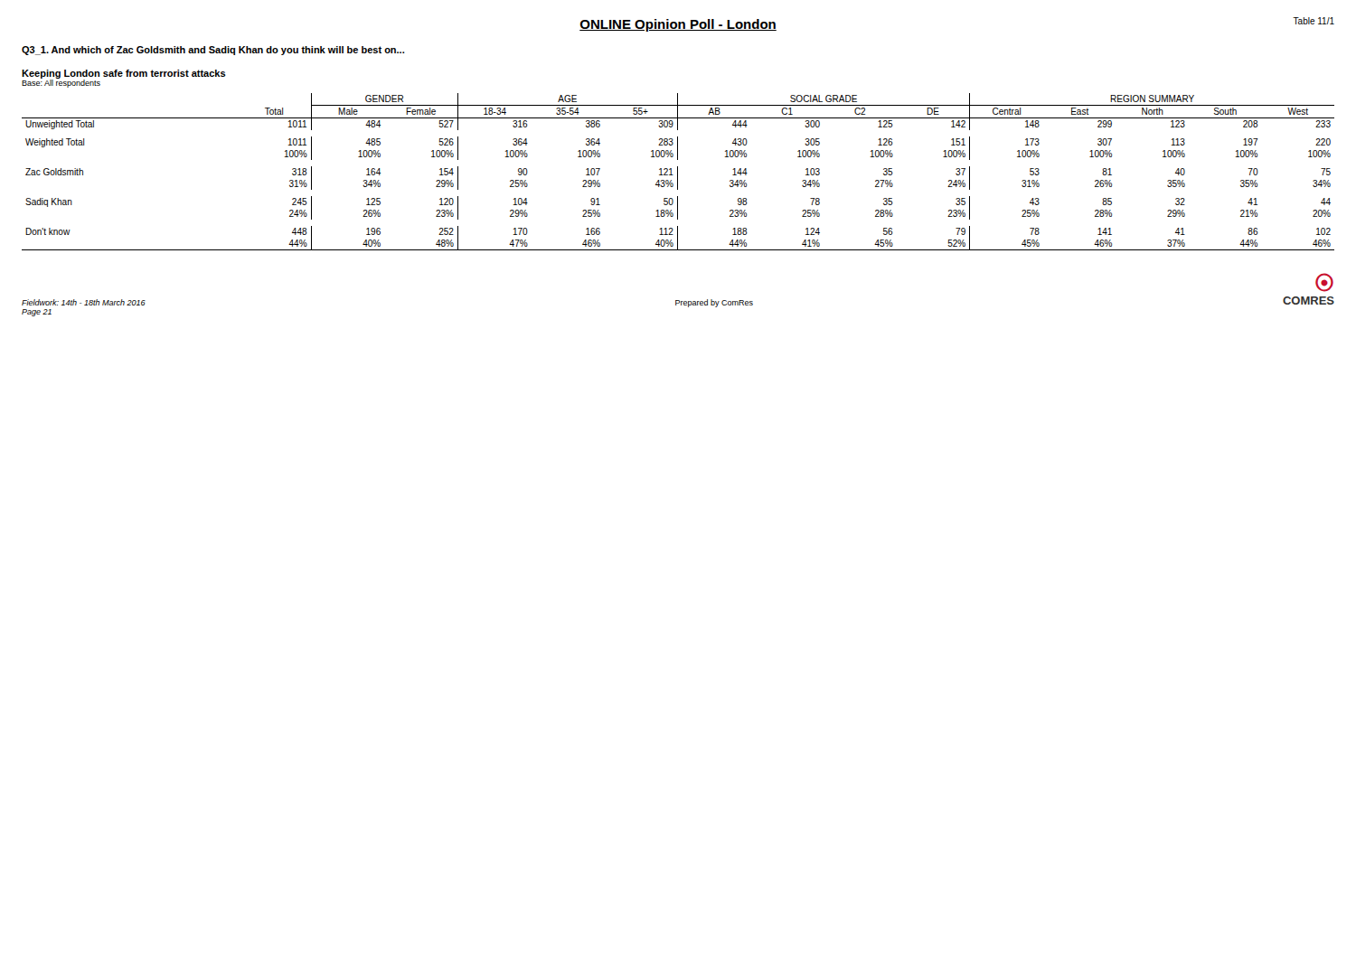Table 11/1
ONLINE Opinion Poll - London
Q3_1. And which of Zac Goldsmith and Sadiq Khan do you think will be best on...
Keeping London safe from terrorist attacks
Base: All respondents
| | | GENDER | AGE | SOCIAL GRADE | REGION SUMMARY |
| --- | --- | --- | --- | --- | --- |
| | Total | Male | Female | 18-34 | 35-54 | 55+ | AB | C1 | C2 | DE | Central | East | North | South | West |
| Unweighted Total | 1011 | 484 | 527 | 316 | 386 | 309 | 444 | 300 | 125 | 142 | 148 | 299 | 123 | 208 | 233 |
| Weighted Total | 1011 | 485 | 526 | 364 | 364 | 283 | 430 | 305 | 126 | 151 | 173 | 307 | 113 | 197 | 220 |
| | 100% | 100% | 100% | 100% | 100% | 100% | 100% | 100% | 100% | 100% | 100% | 100% | 100% | 100% | 100% |
| Zac Goldsmith | 318 | 164 | 154 | 90 | 107 | 121 | 144 | 103 | 35 | 37 | 53 | 81 | 40 | 70 | 75 |
| | 31% | 34% | 29% | 25% | 29% | 43% | 34% | 34% | 27% | 24% | 31% | 26% | 35% | 35% | 34% |
| Sadiq Khan | 245 | 125 | 120 | 104 | 91 | 50 | 98 | 78 | 35 | 35 | 43 | 85 | 32 | 41 | 44 |
| | 24% | 26% | 23% | 29% | 25% | 18% | 23% | 25% | 28% | 23% | 25% | 28% | 29% | 21% | 20% |
| Don't know | 448 | 196 | 252 | 170 | 166 | 112 | 188 | 124 | 56 | 79 | 78 | 141 | 41 | 86 | 102 |
| | 44% | 40% | 48% | 47% | 46% | 40% | 44% | 41% | 45% | 52% | 45% | 46% | 37% | 44% | 46% |
Fieldwork: 14th - 18th March 2016
Prepared by ComRes
⦿
COMRES
Page 21